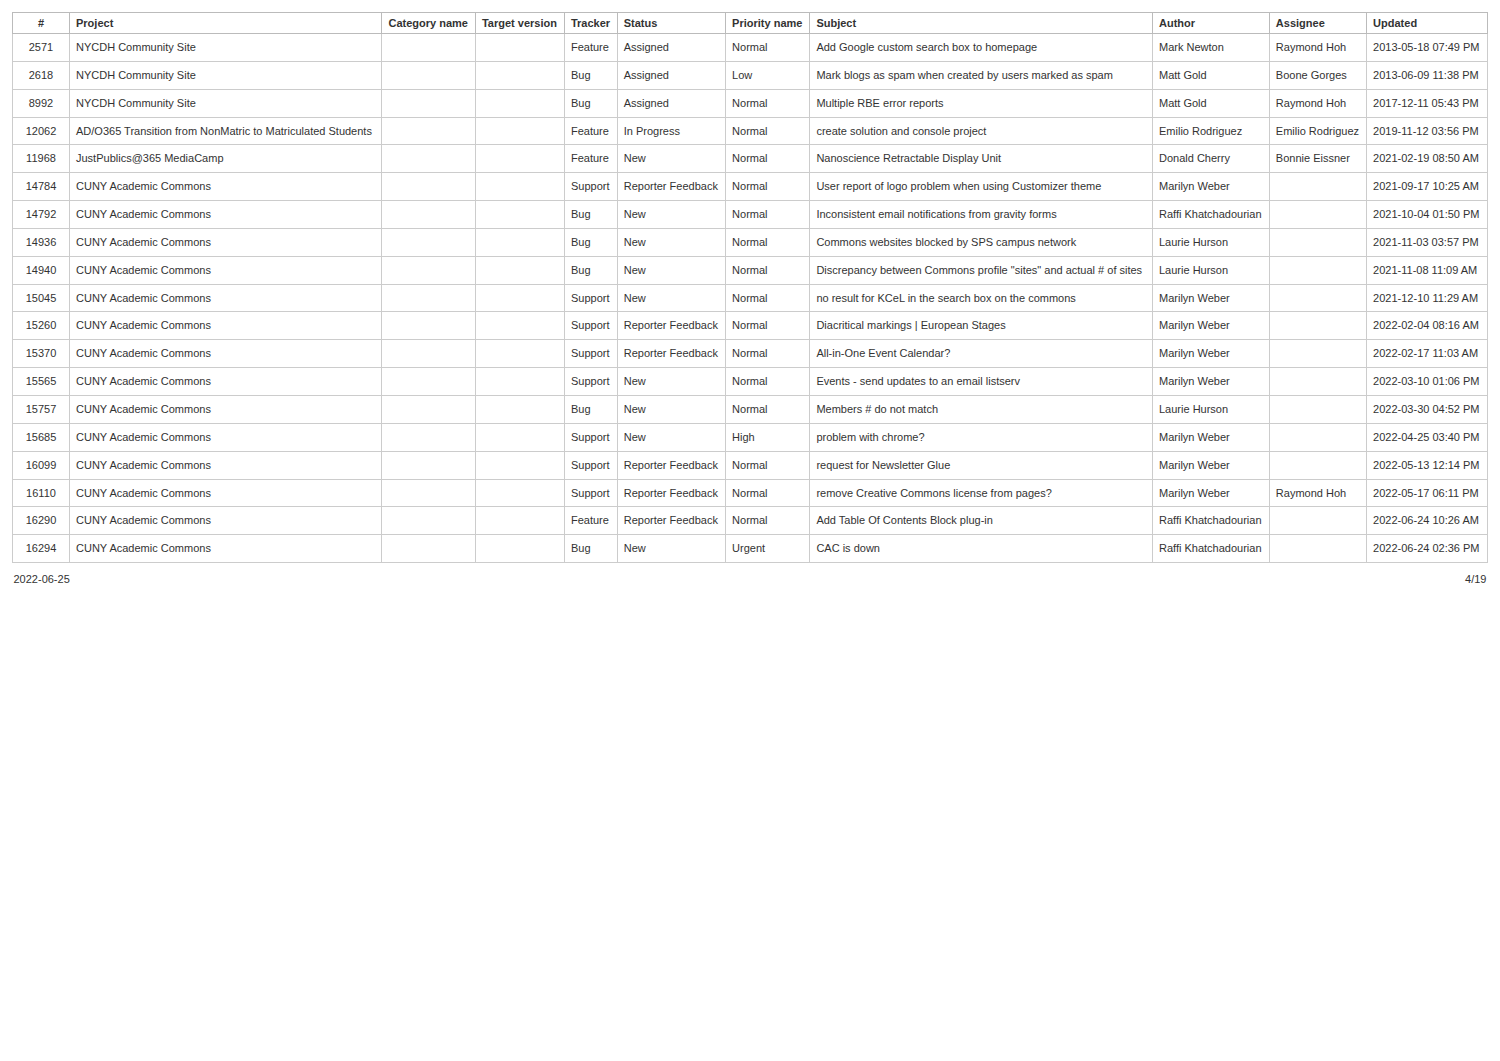| # | Project | Category name | Target version | Tracker | Status | Priority name | Subject | Author | Assignee | Updated |
| --- | --- | --- | --- | --- | --- | --- | --- | --- | --- | --- |
| 2571 | NYCDH Community Site | | | Feature | Assigned | Normal | Add Google custom search box to homepage | Mark Newton | Raymond Hoh | 2013-05-18 07:49 PM |
| 2618 | NYCDH Community Site | | | Bug | Assigned | Low | Mark blogs as spam when created by users marked as spam | Matt Gold | Boone Gorges | 2013-06-09 11:38 PM |
| 8992 | NYCDH Community Site | | | Bug | Assigned | Normal | Multiple RBE error reports | Matt Gold | Raymond Hoh | 2017-12-11 05:43 PM |
| 12062 | AD/O365 Transition from NonMatric to Matriculated Students | | | Feature | In Progress | Normal | create solution and console project | Emilio Rodriguez | Emilio Rodriguez | 2019-11-12 03:56 PM |
| 11968 | JustPublics@365 MediaCamp | | | Feature | New | Normal | Nanoscience Retractable Display Unit | Donald Cherry | Bonnie Eissner | 2021-02-19 08:50 AM |
| 14784 | CUNY Academic Commons | | | Support | Reporter Feedback | Normal | User report of logo problem when using Customizer theme | Marilyn Weber | | 2021-09-17 10:25 AM |
| 14792 | CUNY Academic Commons | | | Bug | New | Normal | Inconsistent email notifications from gravity forms | Raffi Khatchadourian | | 2021-10-04 01:50 PM |
| 14936 | CUNY Academic Commons | | | Bug | New | Normal | Commons websites blocked by SPS campus network | Laurie Hurson | | 2021-11-03 03:57 PM |
| 14940 | CUNY Academic Commons | | | Bug | New | Normal | Discrepancy between Commons profile "sites" and actual # of sites | Laurie Hurson | | 2021-11-08 11:09 AM |
| 15045 | CUNY Academic Commons | | | Support | New | Normal | no result for KCeL in the search box on the commons | Marilyn Weber | | 2021-12-10 11:29 AM |
| 15260 | CUNY Academic Commons | | | Support | Reporter Feedback | Normal | Diacritical markings / European Stages | Marilyn Weber | | 2022-02-04 08:16 AM |
| 15370 | CUNY Academic Commons | | | Support | Reporter Feedback | Normal | All-in-One Event Calendar? | Marilyn Weber | | 2022-02-17 11:03 AM |
| 15565 | CUNY Academic Commons | | | Support | New | Normal | Events - send updates to an email listserv | Marilyn Weber | | 2022-03-10 01:06 PM |
| 15757 | CUNY Academic Commons | | | Bug | New | Normal | Members # do not match | Laurie Hurson | | 2022-03-30 04:52 PM |
| 15685 | CUNY Academic Commons | | | Support | New | High | problem with chrome? | Marilyn Weber | | 2022-04-25 03:40 PM |
| 16099 | CUNY Academic Commons | | | Support | Reporter Feedback | Normal | request for Newsletter Glue | Marilyn Weber | | 2022-05-13 12:14 PM |
| 16110 | CUNY Academic Commons | | | Support | Reporter Feedback | Normal | remove Creative Commons license from pages? | Marilyn Weber | Raymond Hoh | 2022-05-17 06:11 PM |
| 16290 | CUNY Academic Commons | | | Feature | Reporter Feedback | Normal | Add Table Of Contents Block plug-in | Raffi Khatchadourian | | 2022-06-24 10:26 AM |
| 16294 | CUNY Academic Commons | | | Bug | New | Urgent | CAC is down | Raffi Khatchadourian | | 2022-06-24 02:36 PM |
| 2022-06-25 | 4/19 |